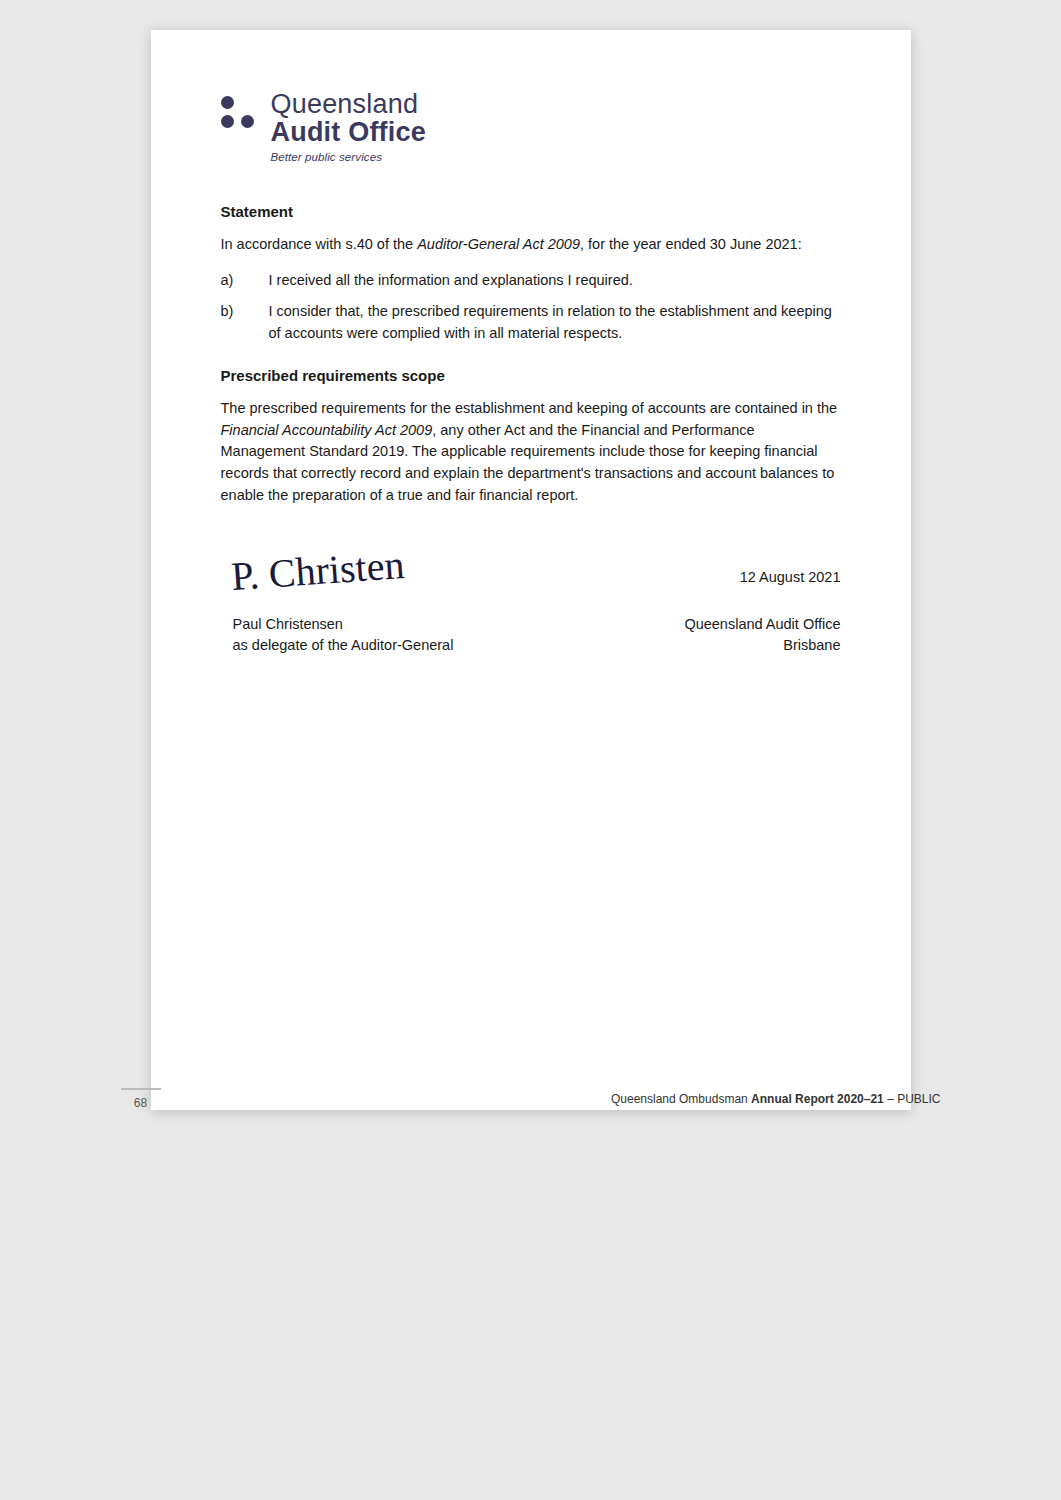Queensland
Audit Office
Better public services
Statement
In accordance with s.40 of the Auditor-General Act 2009, for the year ended 30 June 2021:
a)
I received all the information and explanations I required.
b)
I consider that, the prescribed requirements in relation to the establishment and keeping of accounts were complied with in all material respects.
Prescribed requirements scope
The prescribed requirements for the establishment and keeping of accounts are contained in the Financial Accountability Act 2009, any other Act and the Financial and Performance Management Standard 2019. The applicable requirements include those for keeping financial records that correctly record and explain the department's transactions and account balances to enable the preparation of a true and fair financial report.
P. Christen
12 August 2021
Paul Christensen
as delegate of the Auditor-General
Queensland Audit Office
Brisbane
68
Queensland Ombudsman Annual Report 2020–21 – PUBLIC